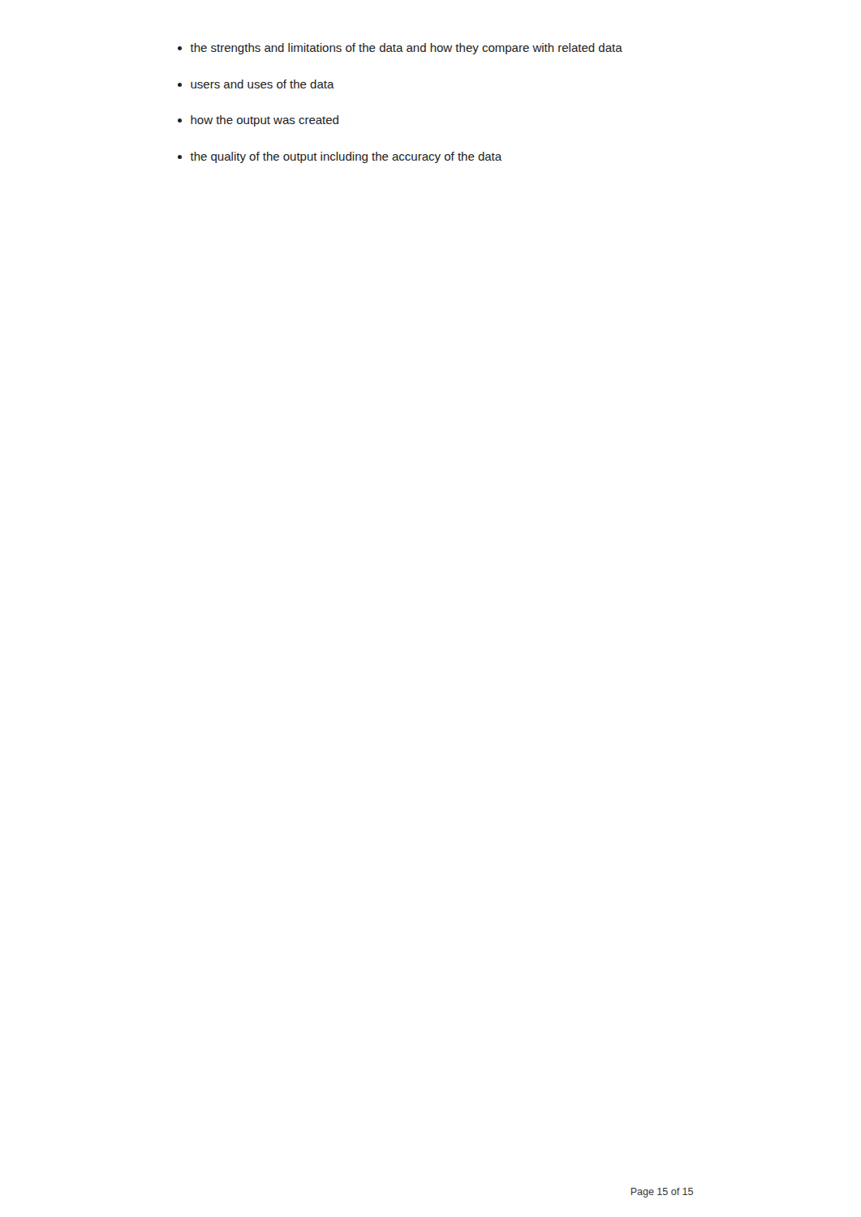the strengths and limitations of the data and how they compare with related data
users and uses of the data
how the output was created
the quality of the output including the accuracy of the data
Page 15 of 15